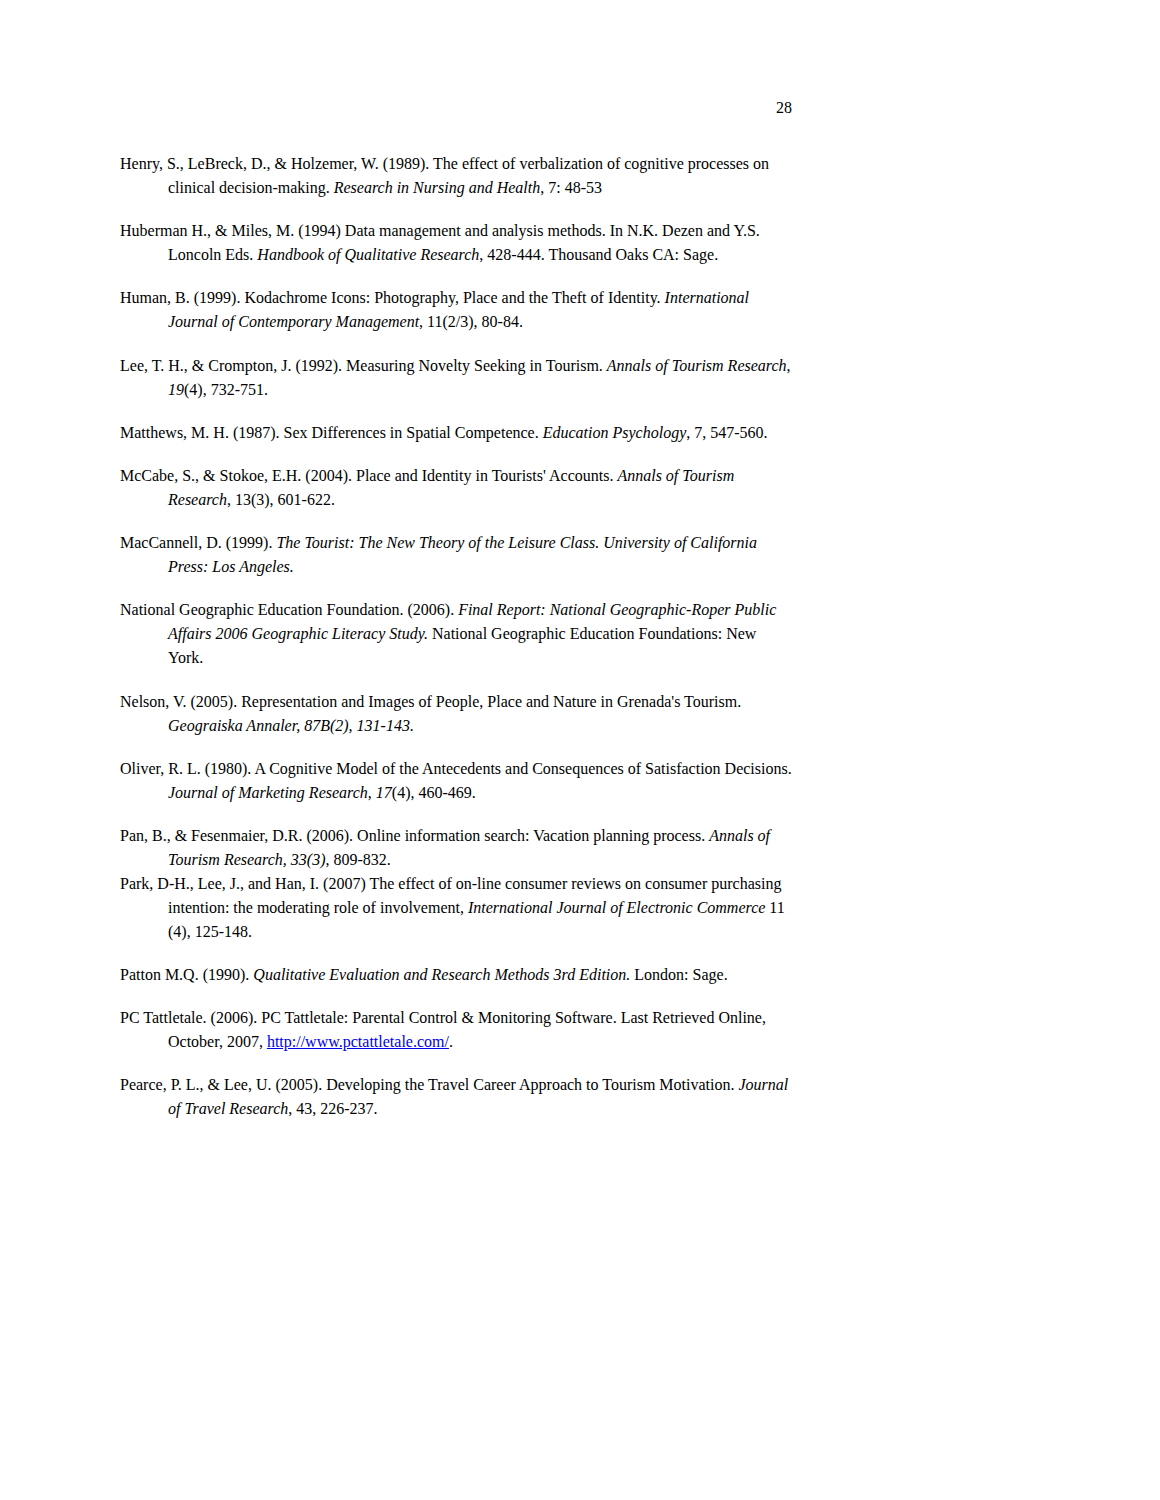28
Henry, S., LeBreck, D., & Holzemer, W. (1989). The effect of verbalization of cognitive processes on clinical decision-making. Research in Nursing and Health, 7: 48-53
Huberman H., & Miles, M. (1994) Data management and analysis methods. In N.K. Dezen and Y.S. Loncoln Eds. Handbook of Qualitative Research, 428-444. Thousand Oaks CA: Sage.
Human, B. (1999). Kodachrome Icons: Photography, Place and the Theft of Identity. International Journal of Contemporary Management, 11(2/3), 80-84.
Lee, T. H., & Crompton, J. (1992). Measuring Novelty Seeking in Tourism. Annals of Tourism Research, 19(4), 732-751.
Matthews, M. H. (1987). Sex Differences in Spatial Competence. Education Psychology, 7, 547-560.
McCabe, S., & Stokoe, E.H. (2004). Place and Identity in Tourists' Accounts. Annals of Tourism Research, 13(3), 601-622.
MacCannell, D. (1999). The Tourist: The New Theory of the Leisure Class. University of California Press: Los Angeles.
National Geographic Education Foundation. (2006). Final Report: National Geographic-Roper Public Affairs 2006 Geographic Literacy Study. National Geographic Education Foundations: New York.
Nelson, V. (2005). Representation and Images of People, Place and Nature in Grenada's Tourism. Geograiska Annaler, 87B(2), 131-143.
Oliver, R. L. (1980). A Cognitive Model of the Antecedents and Consequences of Satisfaction Decisions. Journal of Marketing Research, 17(4), 460-469.
Pan, B., & Fesenmaier, D.R. (2006). Online information search: Vacation planning process. Annals of Tourism Research, 33(3), 809-832.
Park, D-H., Lee, J., and Han, I. (2007) The effect of on-line consumer reviews on consumer purchasing intention: the moderating role of involvement, International Journal of Electronic Commerce 11 (4), 125-148.
Patton M.Q. (1990). Qualitative Evaluation and Research Methods 3rd Edition. London: Sage.
PC Tattletale. (2006). PC Tattletale: Parental Control & Monitoring Software. Last Retrieved Online, October, 2007, http://www.pctattletale.com/.
Pearce, P. L., & Lee, U. (2005). Developing the Travel Career Approach to Tourism Motivation. Journal of Travel Research, 43, 226-237.